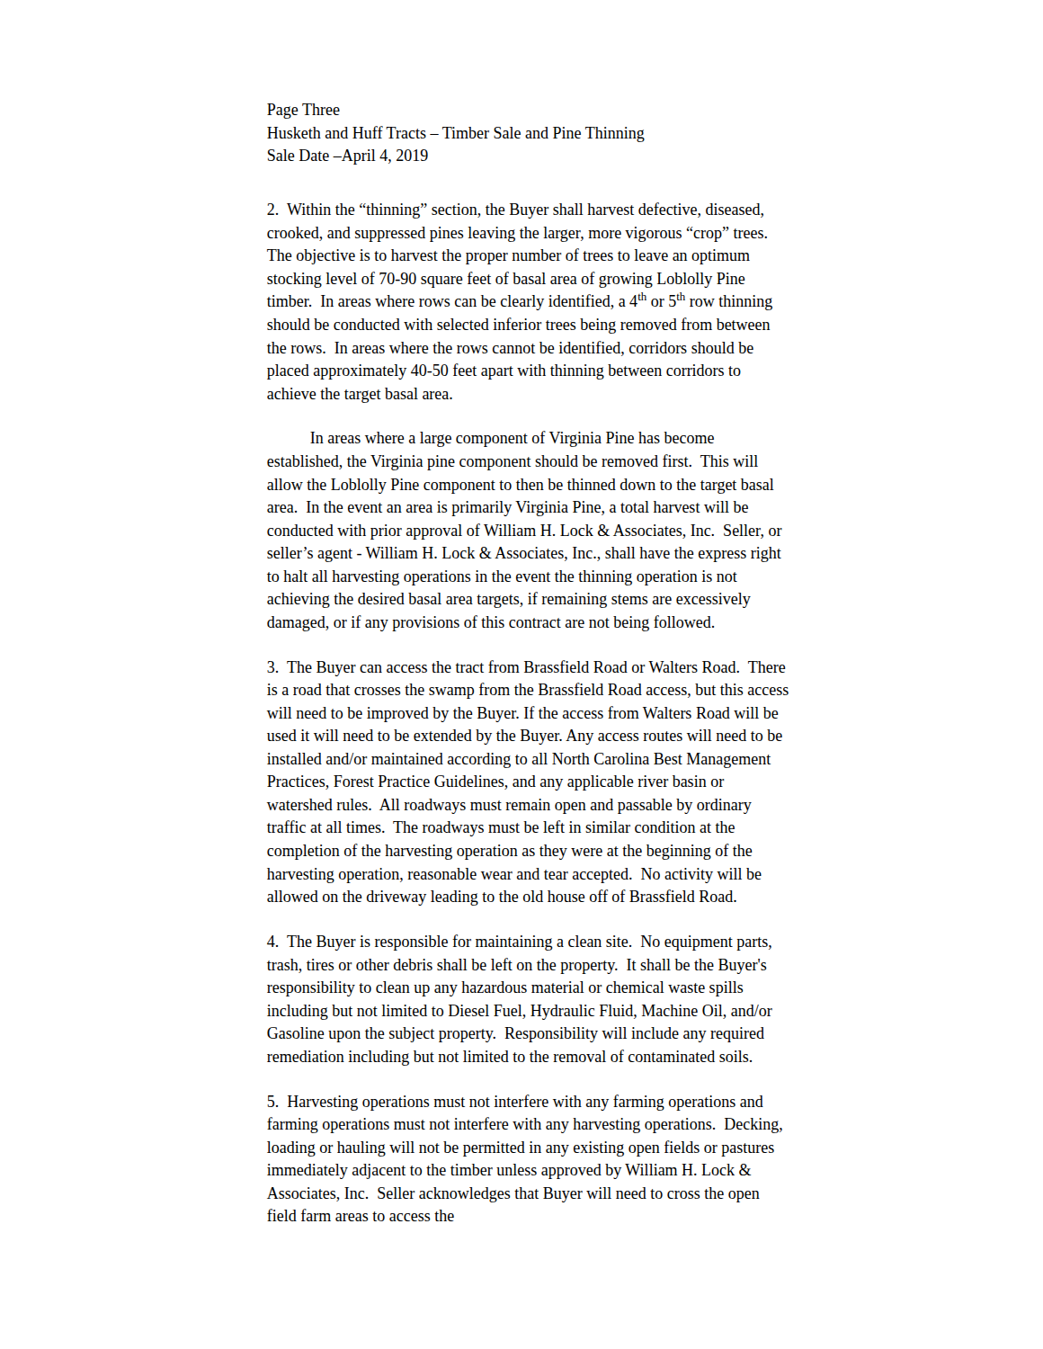Page Three
Husketh and Huff Tracts – Timber Sale and Pine Thinning
Sale Date –April 4, 2019
2. Within the “thinning” section, the Buyer shall harvest defective, diseased, crooked, and suppressed pines leaving the larger, more vigorous “crop” trees. The objective is to harvest the proper number of trees to leave an optimum stocking level of 70-90 square feet of basal area of growing Loblolly Pine timber. In areas where rows can be clearly identified, a 4th or 5th row thinning should be conducted with selected inferior trees being removed from between the rows. In areas where the rows cannot be identified, corridors should be placed approximately 40-50 feet apart with thinning between corridors to achieve the target basal area.
In areas where a large component of Virginia Pine has become established, the Virginia pine component should be removed first. This will allow the Loblolly Pine component to then be thinned down to the target basal area. In the event an area is primarily Virginia Pine, a total harvest will be conducted with prior approval of William H. Lock & Associates, Inc. Seller, or seller’s agent - William H. Lock & Associates, Inc., shall have the express right to halt all harvesting operations in the event the thinning operation is not achieving the desired basal area targets, if remaining stems are excessively damaged, or if any provisions of this contract are not being followed.
3. The Buyer can access the tract from Brassfield Road or Walters Road. There is a road that crosses the swamp from the Brassfield Road access, but this access will need to be improved by the Buyer. If the access from Walters Road will be used it will need to be extended by the Buyer. Any access routes will need to be installed and/or maintained according to all North Carolina Best Management Practices, Forest Practice Guidelines, and any applicable river basin or watershed rules. All roadways must remain open and passable by ordinary traffic at all times. The roadways must be left in similar condition at the completion of the harvesting operation as they were at the beginning of the harvesting operation, reasonable wear and tear accepted. No activity will be allowed on the driveway leading to the old house off of Brassfield Road.
4. The Buyer is responsible for maintaining a clean site. No equipment parts, trash, tires or other debris shall be left on the property. It shall be the Buyer's responsibility to clean up any hazardous material or chemical waste spills including but not limited to Diesel Fuel, Hydraulic Fluid, Machine Oil, and/or Gasoline upon the subject property. Responsibility will include any required remediation including but not limited to the removal of contaminated soils.
5. Harvesting operations must not interfere with any farming operations and farming operations must not interfere with any harvesting operations. Decking, loading or hauling will not be permitted in any existing open fields or pastures immediately adjacent to the timber unless approved by William H. Lock & Associates, Inc. Seller acknowledges that Buyer will need to cross the open field farm areas to access the